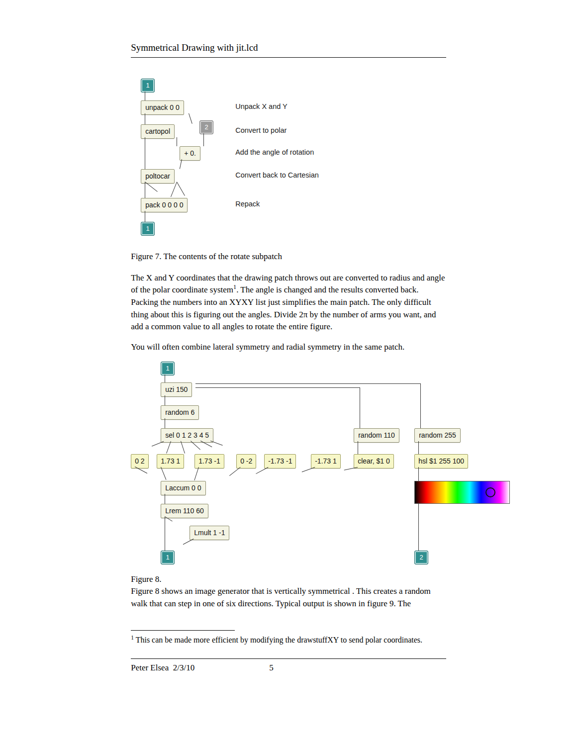Symmetrical Drawing with jit.lcd
1
unpack 0 0
Unpack X and Y
cartopol
Convert to polar
2
+ 0.
Add the angle of rotation
poltocar
Convert back to Cartesian
pack 0 0 0 0
Repack
1
Figure 7. The contents of the rotate subpatch
The X and Y coordinates that the drawing patch throws out are converted to radius and angle of the polar coordinate system1. The angle is changed and the results converted back. Packing the numbers into an XYXY list just simplifies the main patch. The only difficult thing about this is figuring out the angles. Divide 2π by the number of arms you want, and add a common value to all angles to rotate the entire figure.
You will often combine lateral symmetry and radial symmetry in the same patch.
1
uzi 150
random 6
sel 0 1 2 3 4 5
0 2
1.73 1
1.73 -1
0 -2
-1.73 -1
-1.73 1
clear, $1 0
hsl $1 255 100
random 110
random 255
Laccum 0 0
Lrem 110 60
Lmult 1 -1
1
2
Figure 8.
Figure 8 shows an image generator that is vertically symmetrical . This creates a random walk that can step in one of six directions. Typical output is shown in figure 9. The
1 This can be made more efficient by modifying the drawstuffXY to send polar coordinates.
Peter Elsea 2/3/10 5